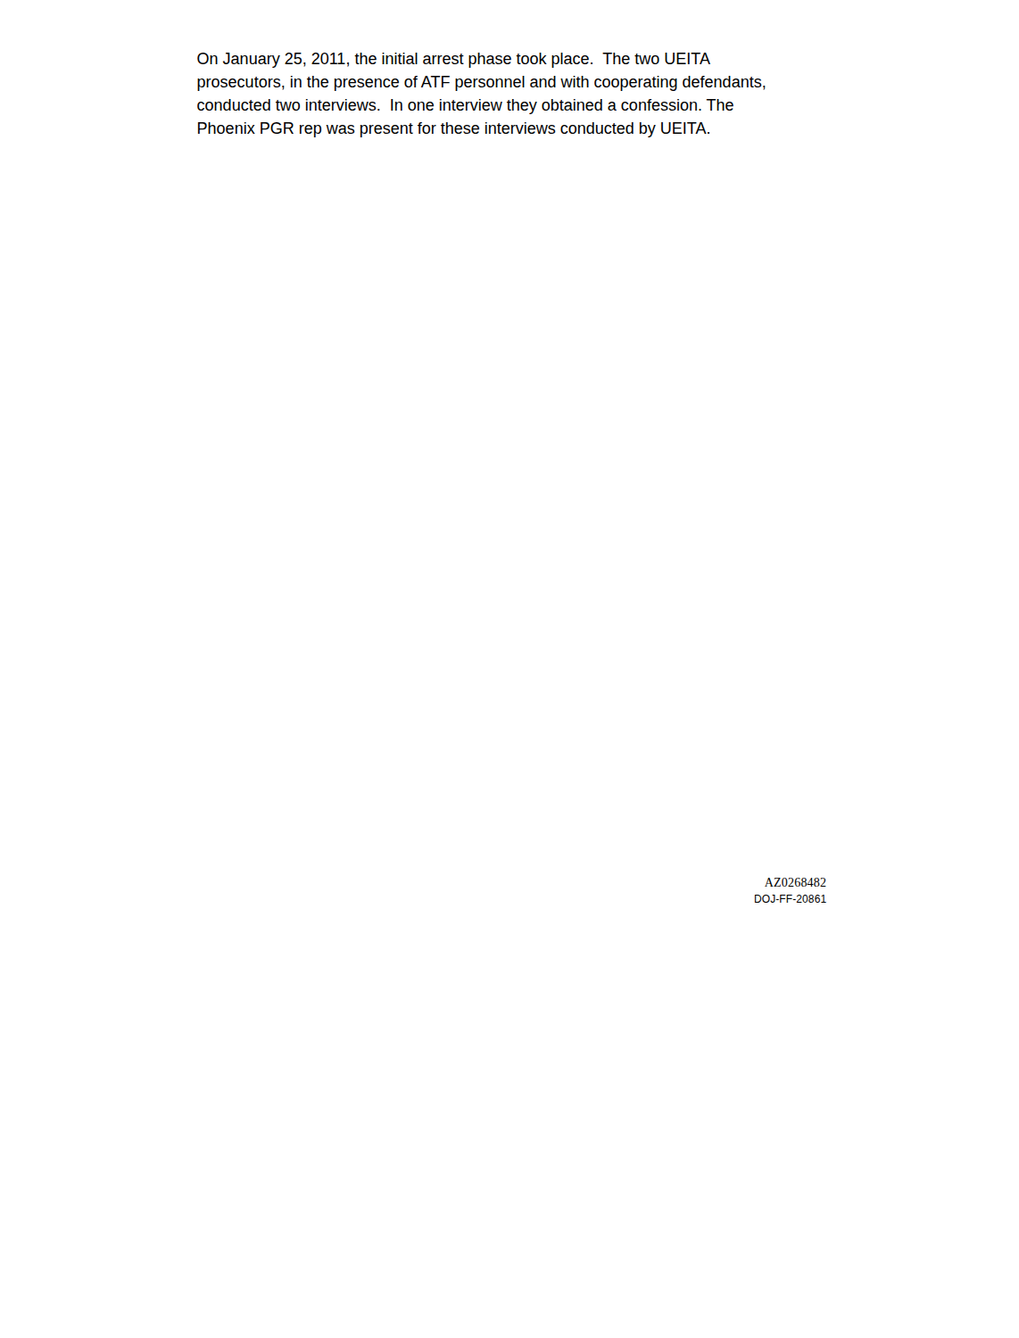On January 25, 2011, the initial arrest phase took place. The two UEITA prosecutors, in the presence of ATF personnel and with cooperating defendants, conducted two interviews. In one interview they obtained a confession. The Phoenix PGR rep was present for these interviews conducted by UEITA.
AZ0268482
DOJ-FF-20861